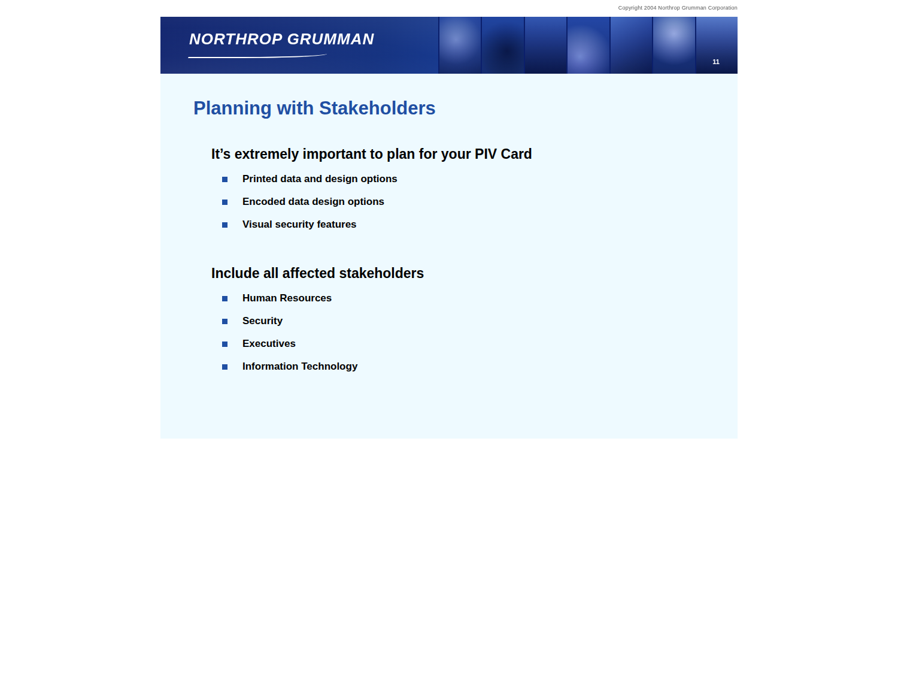Copyright 2004 Northrop Grumman Corporation
NORTHROP GRUMMAN
11
Planning with Stakeholders
It’s extremely important to plan for your PIV Card
Printed data and design options
Encoded data design options
Visual security features
Include all affected stakeholders
Human Resources
Security
Executives
Information Technology